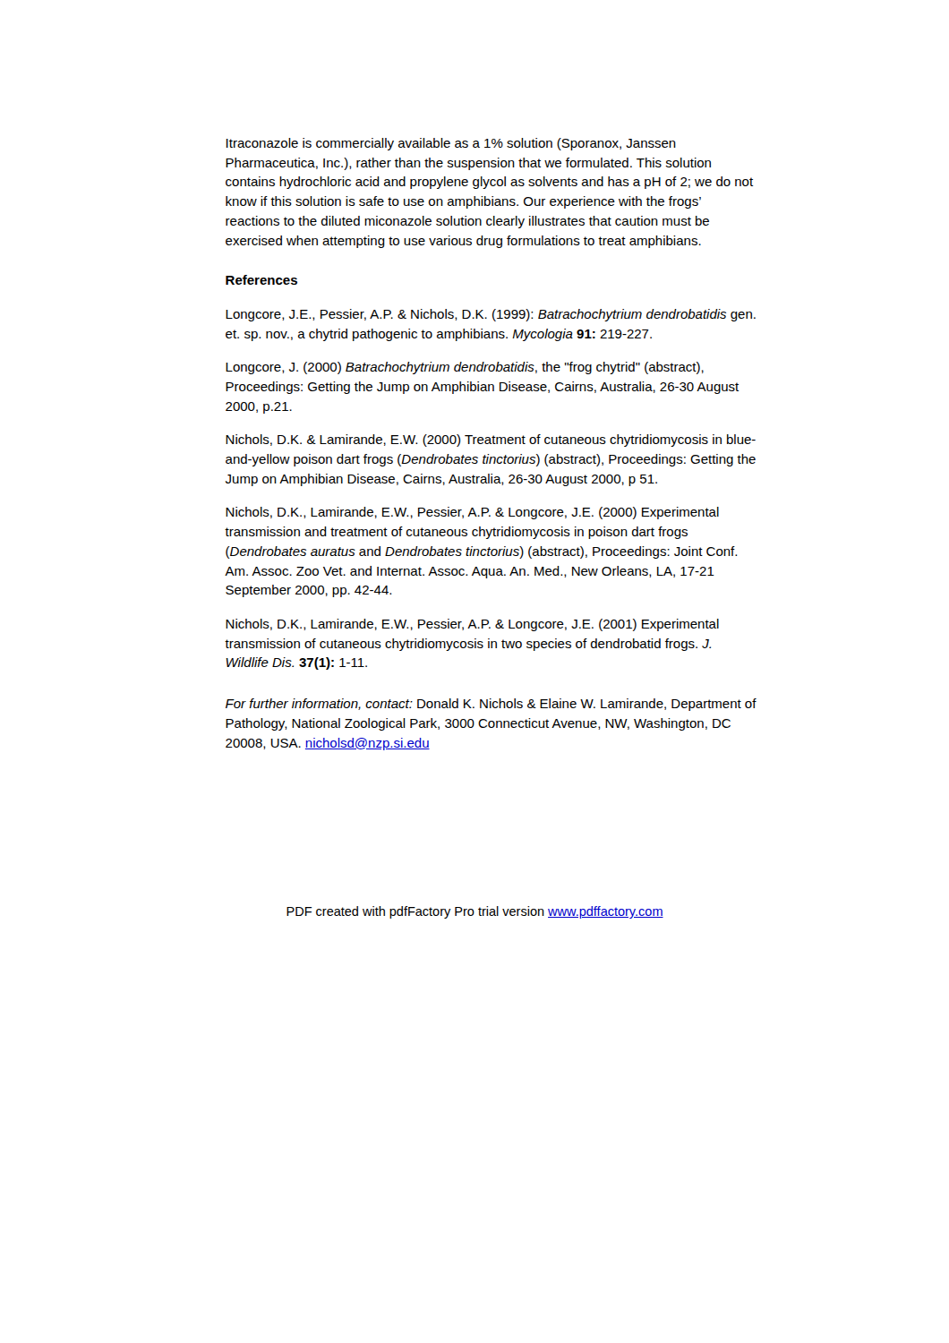Itraconazole is commercially available as a 1% solution (Sporanox, Janssen Pharmaceutica, Inc.), rather than the suspension that we formulated. This solution contains hydrochloric acid and propylene glycol as solvents and has a pH of 2; we do not know if this solution is safe to use on amphibians. Our experience with the frogs’ reactions to the diluted miconazole solution clearly illustrates that caution must be exercised when attempting to use various drug formulations to treat amphibians.
References
Longcore, J.E., Pessier, A.P. & Nichols, D.K. (1999): Batrachochytrium dendrobatidis gen. et. sp. nov., a chytrid pathogenic to amphibians. Mycologia 91: 219-227.
Longcore, J. (2000) Batrachochytrium dendrobatidis, the "frog chytrid" (abstract), Proceedings: Getting the Jump on Amphibian Disease, Cairns, Australia, 26-30 August 2000, p.21.
Nichols, D.K. & Lamirande, E.W. (2000) Treatment of cutaneous chytridiomycosis in blue-and-yellow poison dart frogs (Dendrobates tinctorius) (abstract), Proceedings: Getting the Jump on Amphibian Disease, Cairns, Australia, 26-30 August 2000, p 51.
Nichols, D.K., Lamirande, E.W., Pessier, A.P. & Longcore, J.E. (2000) Experimental transmission and treatment of cutaneous chytridiomycosis in poison dart frogs (Dendrobates auratus and Dendrobates tinctorius) (abstract), Proceedings: Joint Conf. Am. Assoc. Zoo Vet. and Internat. Assoc. Aqua. An. Med., New Orleans, LA, 17-21 September 2000, pp. 42-44.
Nichols, D.K., Lamirande, E.W., Pessier, A.P. & Longcore, J.E. (2001) Experimental transmission of cutaneous chytridiomycosis in two species of dendrobatid frogs. J. Wildlife Dis. 37(1): 1-11.
For further information, contact: Donald K. Nichols & Elaine W. Lamirande, Department of Pathology, National Zoological Park, 3000 Connecticut Avenue, NW, Washington, DC 20008, USA. nicholsd@nzp.si.edu
PDF created with pdfFactory Pro trial version www.pdffactory.com